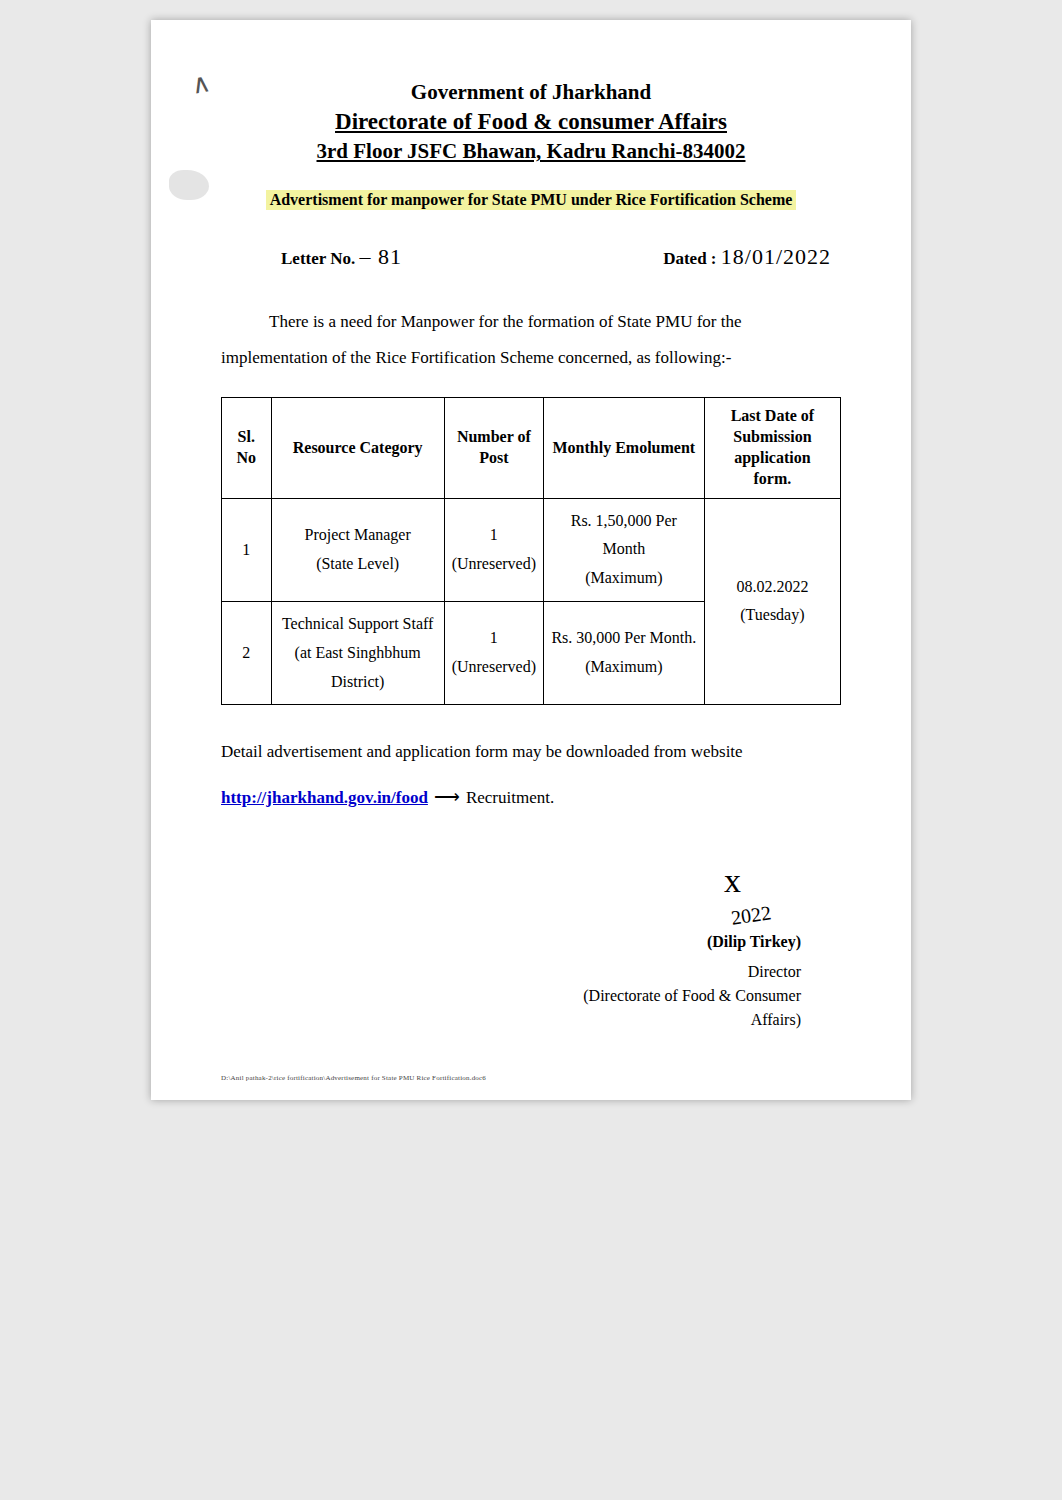∧
Government of Jharkhand
Directorate of Food & consumer Affairs
3rd Floor JSFC Bhawan, Kadru Ranchi-834002
Advertisment for manpower for State PMU under Rice Fortification Scheme
Letter No. – 81
Dated : 18/01/2022
There is a need for Manpower for the formation of State PMU for the implementation of the Rice Fortification Scheme concerned, as following:-
| Sl. No | Resource Category | Number of Post | Monthly Emolument | Last Date of Submission application form. |
| --- | --- | --- | --- | --- |
| 1 | Project Manager (State Level) | 1 (Unreserved) | Rs. 1,50,000 Per Month (Maximum) | 08.02.2022 (Tuesday) |
| 2 | Technical Support Staff (at East Singhbhum District) | 1 (Unreserved) | Rs. 30,000 Per Month. (Maximum) |
Detail advertisement and application form may be downloaded from website
http://jharkhand.gov.in/food⟶Recruitment.
x 2022
(Dilip Tirkey) Director
(Directorate of Food & Consumer
Affairs)
D:\Anil pathak-2\rice fortification\Advertisement for State PMU Rice Fortification.doc6